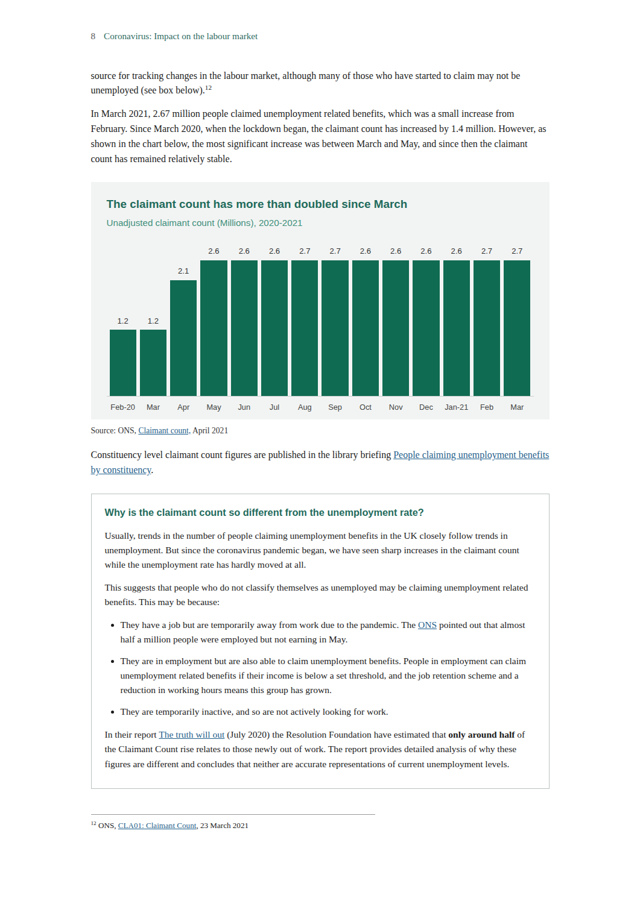8 Coronavirus: Impact on the labour market
source for tracking changes in the labour market, although many of those who have started to claim may not be unemployed (see box below).12
In March 2021, 2.67 million people claimed unemployment related benefits, which was a small increase from February. Since March 2020, when the lockdown began, the claimant count has increased by 1.4 million. However, as shown in the chart below, the most significant increase was between March and May, and since then the claimant count has remained relatively stable.
The claimant count has more than doubled since March
Unadjusted claimant count (Millions), 2020-2021
1.2
1.2
2.1
2.6
2.6
2.6
2.7
2.7
2.6
2.6
2.6
2.6
2.7
2.7
Feb-20 Mar Apr May Jun Jul Aug Sep Oct Nov Dec Jan-21 Feb Mar
Source: ONS, Claimant count, April 2021
Constituency level claimant count figures are published in the library briefing People claiming unemployment benefits by constituency.
Why is the claimant count so different from the unemployment rate?
Usually, trends in the number of people claiming unemployment benefits in the UK closely follow trends in unemployment. But since the coronavirus pandemic began, we have seen sharp increases in the claimant count while the unemployment rate has hardly moved at all.
This suggests that people who do not classify themselves as unemployed may be claiming unemployment related benefits. This may be because:
They have a job but are temporarily away from work due to the pandemic. The ONS pointed out that almost half a million people were employed but not earning in May.
They are in employment but are also able to claim unemployment benefits. People in employment can claim unemployment related benefits if their income is below a set threshold, and the job retention scheme and a reduction in working hours means this group has grown.
They are temporarily inactive, and so are not actively looking for work.
In their report The truth will out (July 2020) the Resolution Foundation have estimated that only around half of the Claimant Count rise relates to those newly out of work. The report provides detailed analysis of why these figures are different and concludes that neither are accurate representations of current unemployment levels.
12 ONS, CLA01: Claimant Count, 23 March 2021